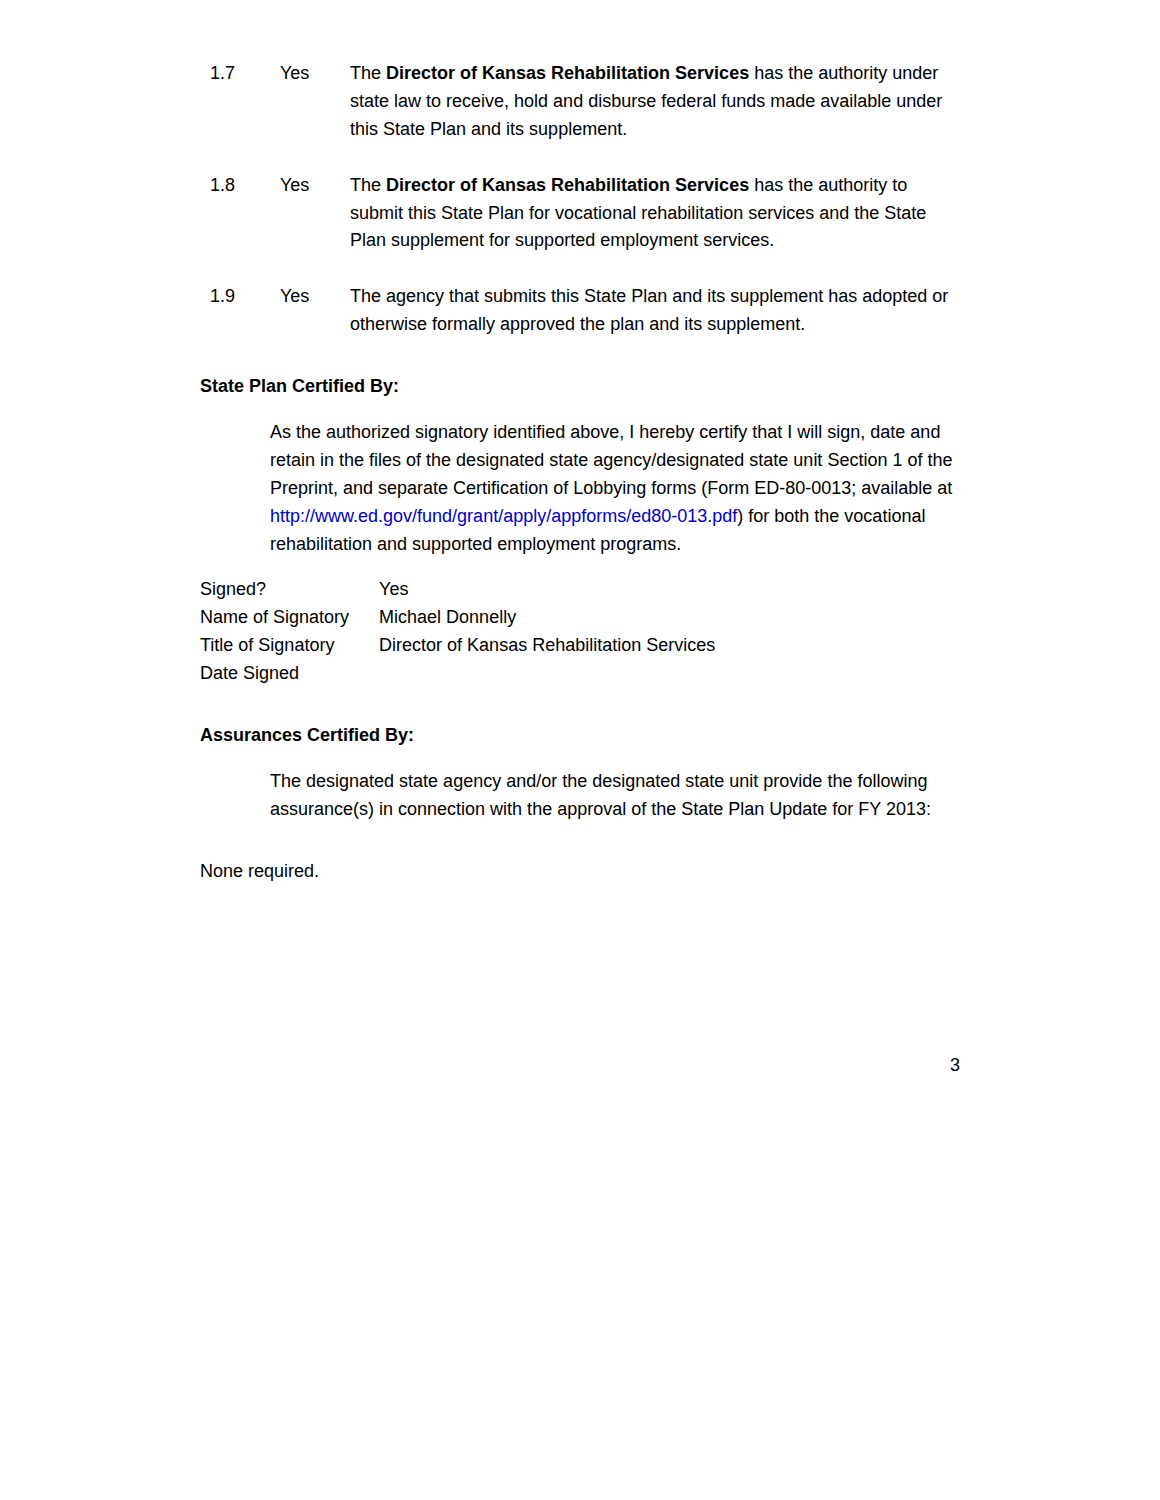1.7
Yes
The Director of Kansas Rehabilitation Services has the authority under state law to receive, hold and disburse federal funds made available under this State Plan and its supplement.
1.8
Yes
The Director of Kansas Rehabilitation Services has the authority to submit this State Plan for vocational rehabilitation services and the State Plan supplement for supported employment services.
1.9
Yes
The agency that submits this State Plan and its supplement has adopted or otherwise formally approved the plan and its supplement.
State Plan Certified By:
As the authorized signatory identified above, I hereby certify that I will sign, date and retain in the files of the designated state agency/designated state unit Section 1 of the Preprint, and separate Certification of Lobbying forms (Form ED-80-0013; available at http://www.ed.gov/fund/grant/apply/appforms/ed80-013.pdf) for both the vocational rehabilitation and supported employment programs.
| Signed? | Yes |
| Name of Signatory | Michael Donnelly |
| Title of Signatory | Director of Kansas Rehabilitation Services |
| Date Signed | |
Assurances Certified By:
The designated state agency and/or the designated state unit provide the following assurance(s) in connection with the approval of the State Plan Update for FY 2013:
None required.
3